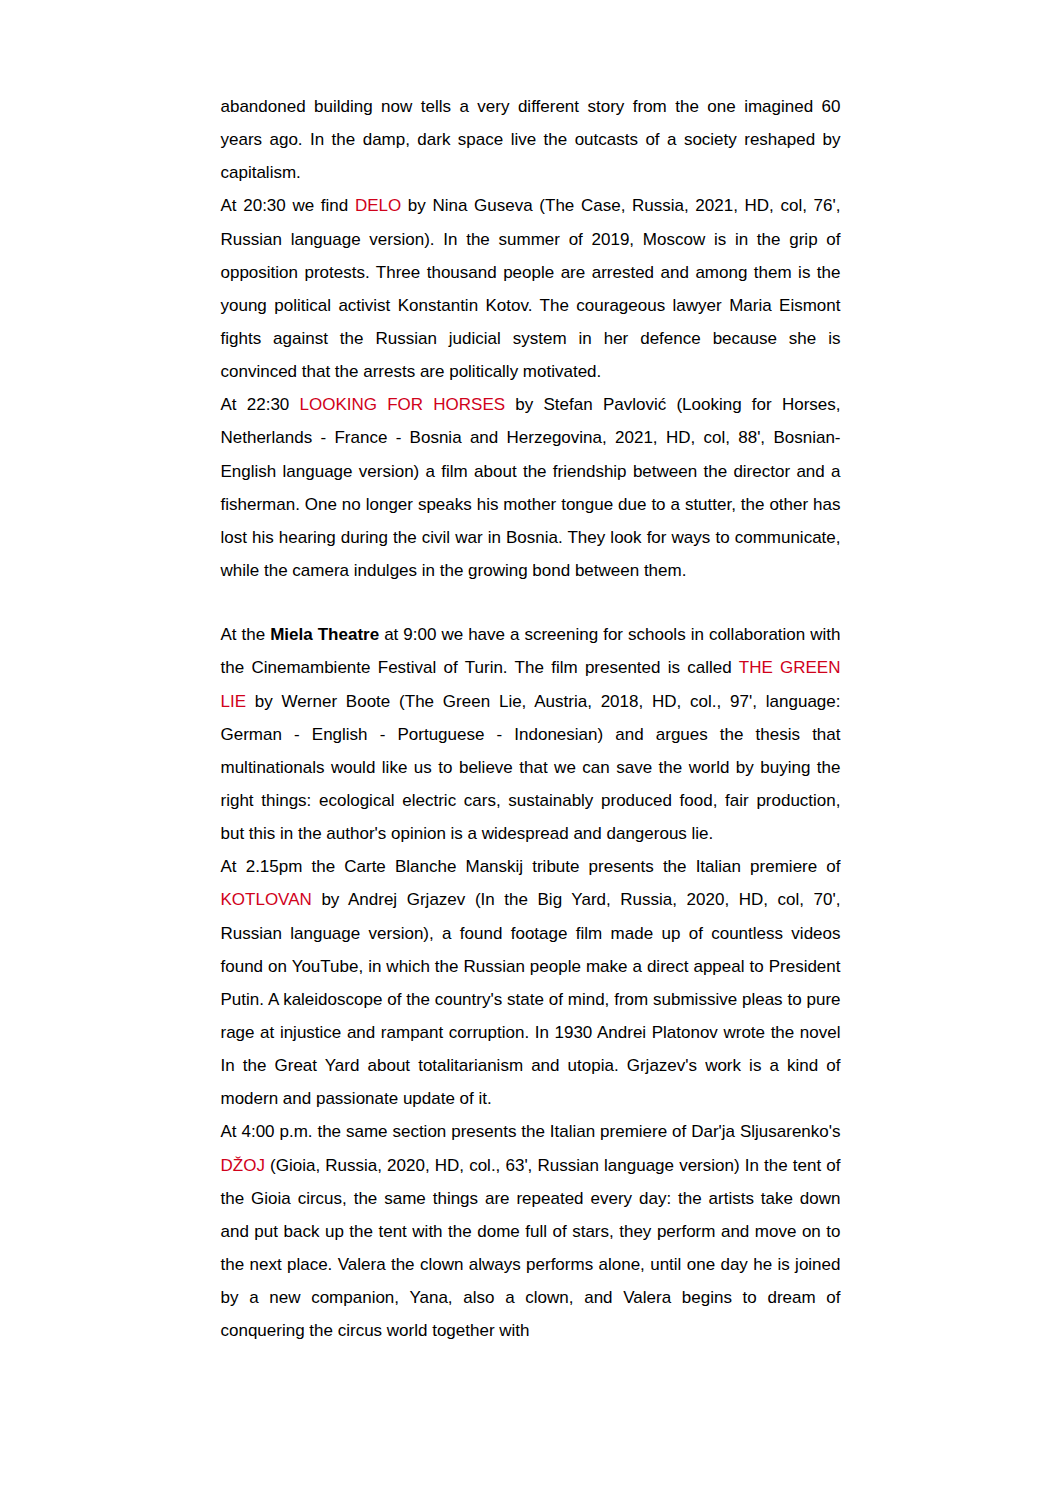abandoned building now tells a very different story from the one imagined 60 years ago. In the damp, dark space live the outcasts of a society reshaped by capitalism.
At 20:30 we find DELO by Nina Guseva (The Case, Russia, 2021, HD, col, 76', Russian language version). In the summer of 2019, Moscow is in the grip of opposition protests. Three thousand people are arrested and among them is the young political activist Konstantin Kotov. The courageous lawyer Maria Eismont fights against the Russian judicial system in her defence because she is convinced that the arrests are politically motivated.
At 22:30 LOOKING FOR HORSES by Stefan Pavlović (Looking for Horses, Netherlands - France - Bosnia and Herzegovina, 2021, HD, col, 88', Bosnian-English language version) a film about the friendship between the director and a fisherman. One no longer speaks his mother tongue due to a stutter, the other has lost his hearing during the civil war in Bosnia. They look for ways to communicate, while the camera indulges in the growing bond between them.
At the Miela Theatre at 9:00 we have a screening for schools in collaboration with the Cinemambiente Festival of Turin. The film presented is called THE GREEN LIE by Werner Boote (The Green Lie, Austria, 2018, HD, col., 97', language: German - English - Portuguese - Indonesian) and argues the thesis that multinationals would like us to believe that we can save the world by buying the right things: ecological electric cars, sustainably produced food, fair production, but this in the author's opinion is a widespread and dangerous lie.
At 2.15pm the Carte Blanche Manskij tribute presents the Italian premiere of KOTLOVAN by Andrej Grjazev (In the Big Yard, Russia, 2020, HD, col, 70', Russian language version), a found footage film made up of countless videos found on YouTube, in which the Russian people make a direct appeal to President Putin. A kaleidoscope of the country's state of mind, from submissive pleas to pure rage at injustice and rampant corruption. In 1930 Andrei Platonov wrote the novel In the Great Yard about totalitarianism and utopia. Grjazev's work is a kind of modern and passionate update of it.
At 4:00 p.m. the same section presents the Italian premiere of Dar'ja Sljusarenko's DŽOJ (Gioia, Russia, 2020, HD, col., 63', Russian language version) In the tent of the Gioia circus, the same things are repeated every day: the artists take down and put back up the tent with the dome full of stars, they perform and move on to the next place. Valera the clown always performs alone, until one day he is joined by a new companion, Yana, also a clown, and Valera begins to dream of conquering the circus world together with